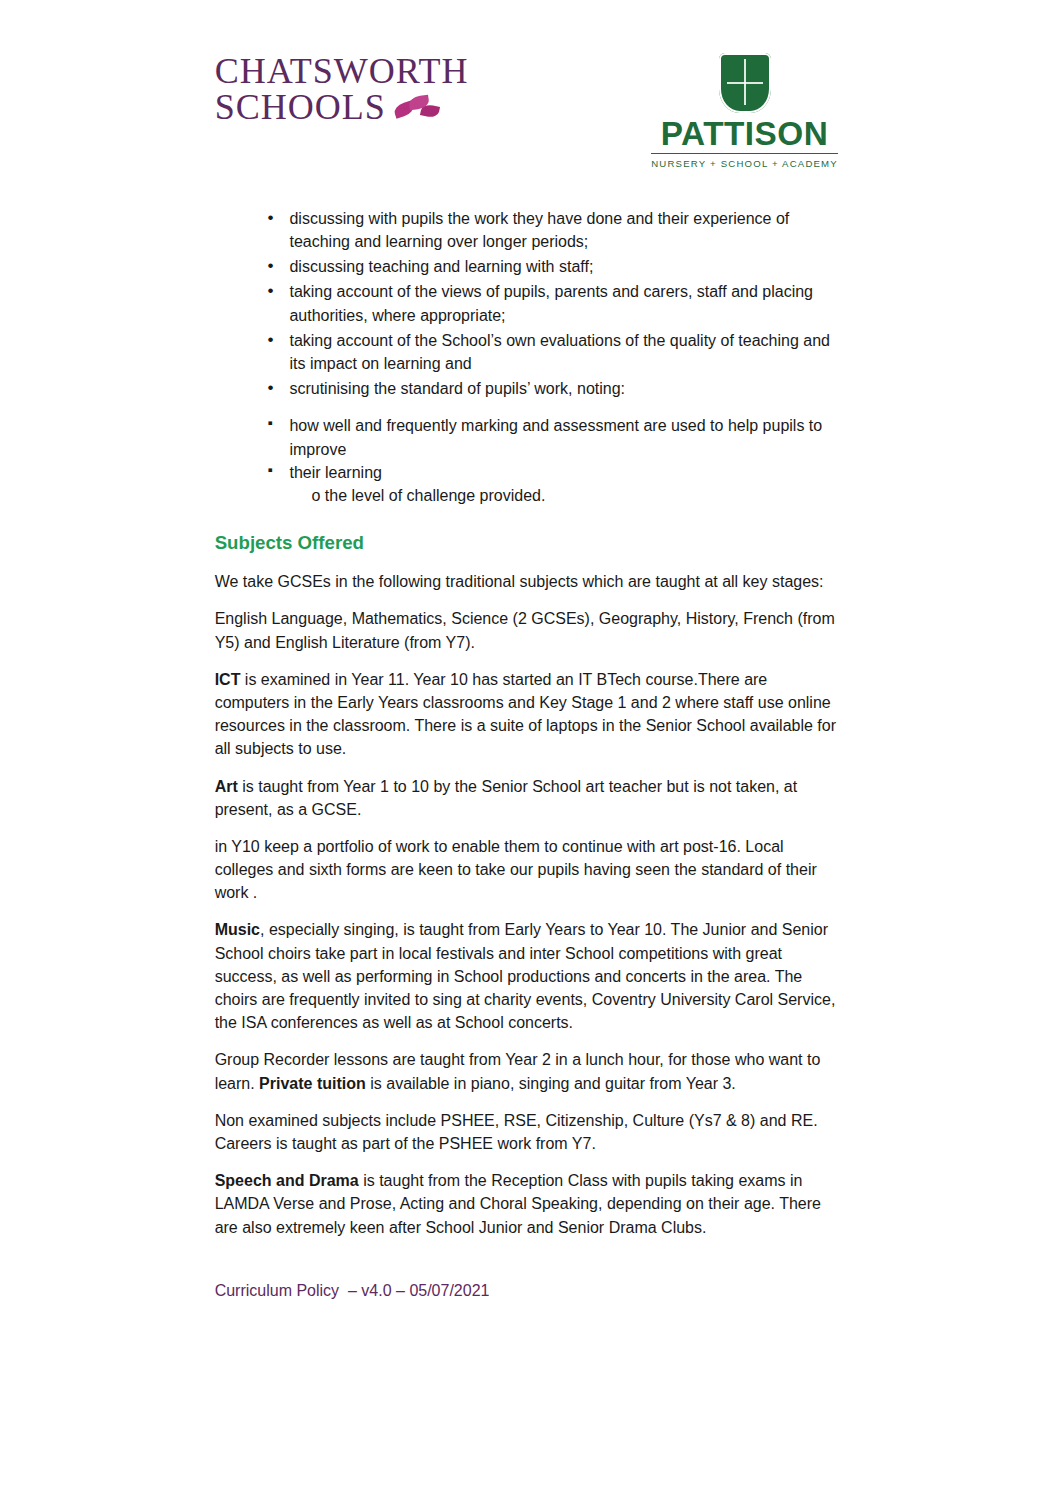CHATSWORTH SCHOOLS
PATTISON
NURSERY + SCHOOL + ACADEMY
discussing with pupils the work they have done and their experience of teaching and learning over longer periods;
discussing teaching and learning with staff;
taking account of the views of pupils, parents and carers, staff and placing authorities, where appropriate;
taking account of the School’s own evaluations of the quality of teaching and its impact on learning and
scrutinising the standard of pupils’ work, noting:
how well and frequently marking and assessment are used to help pupils to improve
their learning o the level of challenge provided.
Subjects Offered
We take GCSEs in the following traditional subjects which are taught at all key stages:
English Language, Mathematics, Science (2 GCSEs), Geography, History, French (from Y5) and English Literature (from Y7).
ICT is examined in Year 11. Year 10 has started an IT BTech course.There are computers in the Early Years classrooms and Key Stage 1 and 2 where staff use online resources in the classroom. There is a suite of laptops in the Senior School available for all subjects to use.
Art is taught from Year 1 to 10 by the Senior School art teacher but is not taken, at present, as a GCSE.
in Y10 keep a portfolio of work to enable them to continue with art post-16. Local colleges and sixth forms are keen to take our pupils having seen the standard of their work .
Music, especially singing, is taught from Early Years to Year 10. The Junior and Senior School choirs take part in local festivals and inter School competitions with great success, as well as performing in School productions and concerts in the area. The choirs are frequently invited to sing at charity events, Coventry University Carol Service, the ISA conferences as well as at School concerts.
Group Recorder lessons are taught from Year 2 in a lunch hour, for those who want to learn. Private tuition is available in piano, singing and guitar from Year 3.
Non examined subjects include PSHEE, RSE, Citizenship, Culture (Ys7 & 8) and RE. Careers is taught as part of the PSHEE work from Y7.
Speech and Drama is taught from the Reception Class with pupils taking exams in LAMDA Verse and Prose, Acting and Choral Speaking, depending on their age. There are also extremely keen after School Junior and Senior Drama Clubs.
Curriculum Policy – v4.0 – 05/07/2021